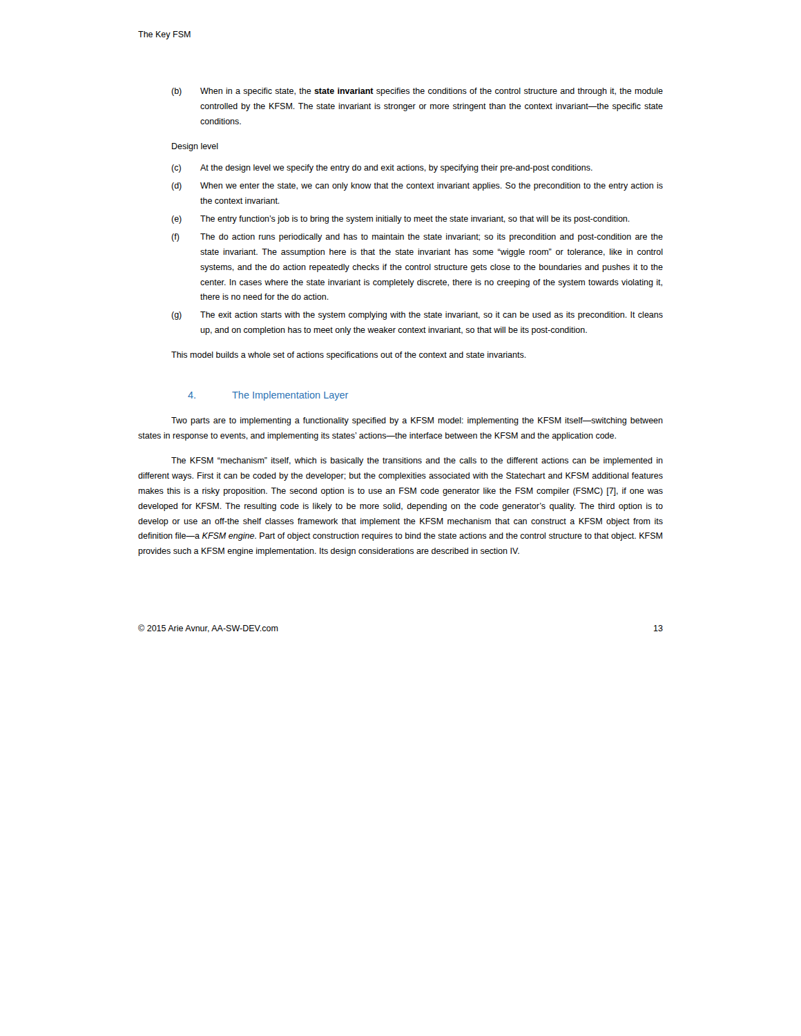The Key FSM
(b) When in a specific state, the state invariant specifies the conditions of the control structure and through it, the module controlled by the KFSM. The state invariant is stronger or more stringent than the context invariant—the specific state conditions.
Design level
(c) At the design level we specify the entry do and exit actions, by specifying their pre-and-post conditions.
(d) When we enter the state, we can only know that the context invariant applies. So the precondition to the entry action is the context invariant.
(e) The entry function’s job is to bring the system initially to meet the state invariant, so that will be its post-condition.
(f) The do action runs periodically and has to maintain the state invariant; so its precondition and post-condition are the state invariant. The assumption here is that the state invariant has some “wiggle room” or tolerance, like in control systems, and the do action repeatedly checks if the control structure gets close to the boundaries and pushes it to the center. In cases where the state invariant is completely discrete, there is no creeping of the system towards violating it, there is no need for the do action.
(g) The exit action starts with the system complying with the state invariant, so it can be used as its precondition. It cleans up, and on completion has to meet only the weaker context invariant, so that will be its post-condition.
This model builds a whole set of actions specifications out of the context and state invariants.
4. The Implementation Layer
Two parts are to implementing a functionality specified by a KFSM model: implementing the KFSM itself—switching between states in response to events, and implementing its states’ actions—the interface between the KFSM and the application code.
The KFSM “mechanism” itself, which is basically the transitions and the calls to the different actions can be implemented in different ways. First it can be coded by the developer; but the complexities associated with the Statechart and KFSM additional features makes this is a risky proposition. The second option is to use an FSM code generator like the FSM compiler (FSMC) [7], if one was developed for KFSM. The resulting code is likely to be more solid, depending on the code generator’s quality. The third option is to develop or use an off-the shelf classes framework that implement the KFSM mechanism that can construct a KFSM object from its definition file—a KFSM engine. Part of object construction requires to bind the state actions and the control structure to that object. KFSM provides such a KFSM engine implementation. Its design considerations are described in section IV.
© 2015 Arie Avnur, AA-SW-DEV.com
13